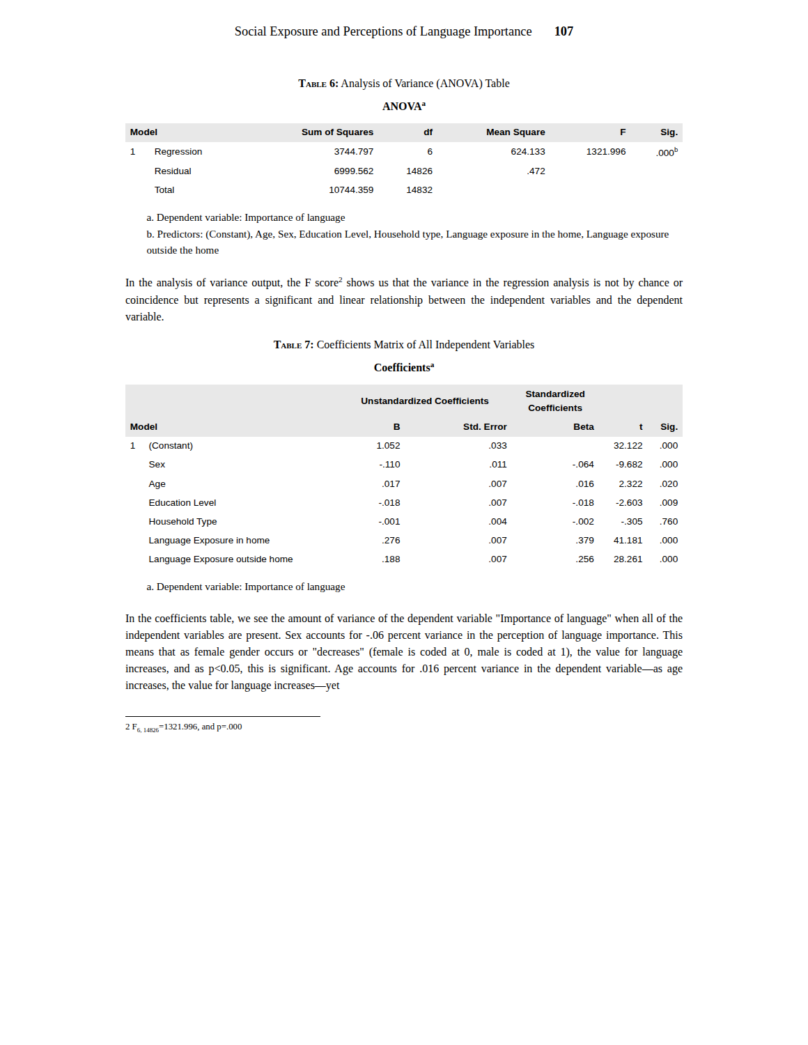Social Exposure and Perceptions of Language Importance 107
Table 6: Analysis of Variance (ANOVA) Table
ANOVAa
| Model | Sum of Squares | df | Mean Square | F | Sig. |
| --- | --- | --- | --- | --- | --- |
| 1 | Regression | 3744.797 | 6 | 624.133 | 1321.996 | .000 b |
| | Residual | 6999.562 | 14826 | .472 | | |
| | Total | 10744.359 | 14832 | | | |
a. Dependent variable: Importance of language
b. Predictors: (Constant), Age, Sex, Education Level, Household type, Language exposure in the home, Language exposure outside the home
In the analysis of variance output, the F score2 shows us that the variance in the regression analysis is not by chance or coincidence but represents a significant and linear relationship between the independent variables and the dependent variable.
Table 7: Coefficients Matrix of All Independent Variables
Coefficientsa
| | Unstandardized Coefficients | Standardized Coefficients | | |
| --- | --- | --- | --- | --- |
| Model | B | Std. Error | Beta | t | Sig. |
| 1 | (Constant) | 1.052 | .033 | | 32.122 | .000 |
| | Sex | -.110 | .011 | -.064 | -9.682 | .000 |
| | Age | .017 | .007 | .016 | 2.322 | .020 |
| | Education Level | -.018 | .007 | -.018 | -2.603 | .009 |
| | Household Type | -.001 | .004 | -.002 | -.305 | .760 |
| | Language Exposure in home | .276 | .007 | .379 | 41.181 | .000 |
| | Language Exposure outside home | .188 | .007 | .256 | 28.261 | .000 |
a. Dependent variable: Importance of language
In the coefficients table, we see the amount of variance of the dependent variable "Importance of language" when all of the independent variables are present. Sex accounts for -.06 percent variance in the perception of language importance. This means that as female gender occurs or "decreases" (female is coded at 0, male is coded at 1), the value for language increases, and as p<0.05, this is significant. Age accounts for .016 percent variance in the dependent variable—as age increases, the value for language increases—yet
2 F6, 14826=1321.996, and p=.000